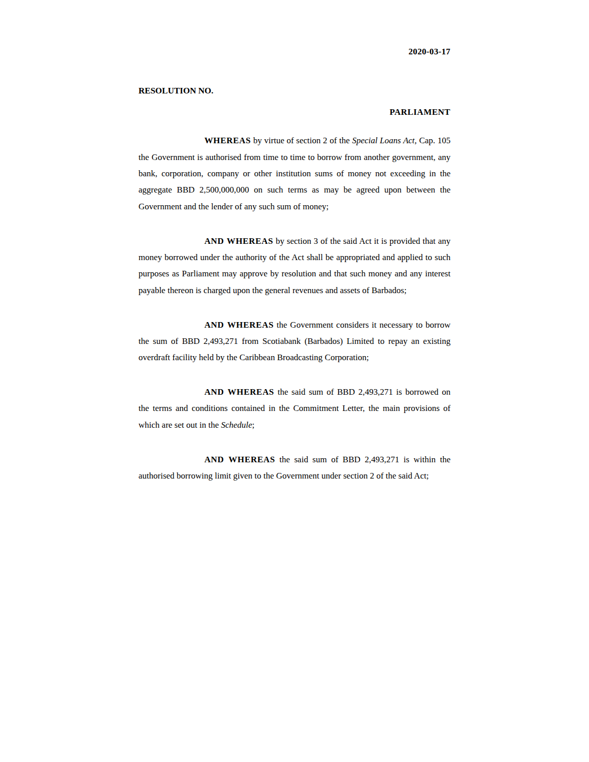2020-03-17
RESOLUTION NO.
PARLIAMENT
WHEREAS by virtue of section 2 of the Special Loans Act, Cap. 105 the Government is authorised from time to time to borrow from another government, any bank, corporation, company or other institution sums of money not exceeding in the aggregate BBD 2,500,000,000 on such terms as may be agreed upon between the Government and the lender of any such sum of money;
AND WHEREAS by section 3 of the said Act it is provided that any money borrowed under the authority of the Act shall be appropriated and applied to such purposes as Parliament may approve by resolution and that such money and any interest payable thereon is charged upon the general revenues and assets of Barbados;
AND WHEREAS the Government considers it necessary to borrow the sum of BBD 2,493,271 from Scotiabank (Barbados) Limited to repay an existing overdraft facility held by the Caribbean Broadcasting Corporation;
AND WHEREAS the said sum of BBD 2,493,271 is borrowed on the terms and conditions contained in the Commitment Letter, the main provisions of which are set out in the Schedule;
AND WHEREAS the said sum of BBD 2,493,271 is within the authorised borrowing limit given to the Government under section 2 of the said Act;